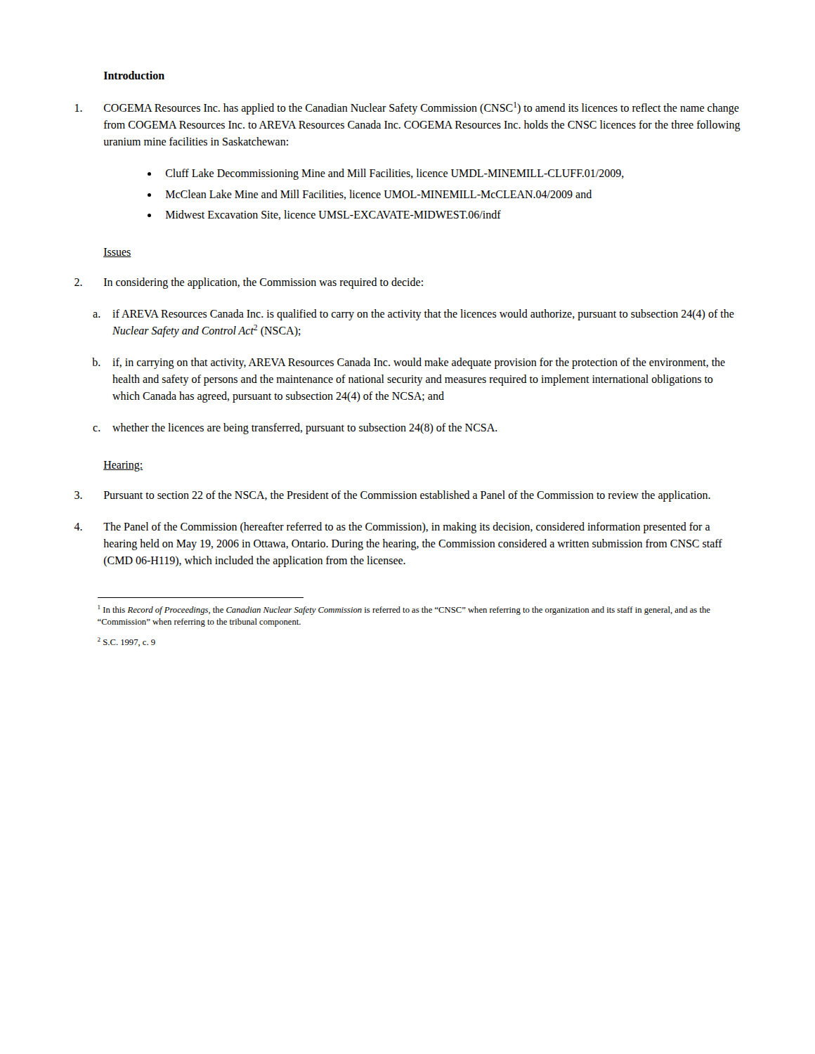Introduction
1.
COGEMA Resources Inc. has applied to the Canadian Nuclear Safety Commission (CNSC1) to amend its licences to reflect the name change from COGEMA Resources Inc. to AREVA Resources Canada Inc. COGEMA Resources Inc. holds the CNSC licences for the three following uranium mine facilities in Saskatchewan:
Cluff Lake Decommissioning Mine and Mill Facilities, licence UMDL-MINEMILL-CLUFF.01/2009,
McClean Lake Mine and Mill Facilities, licence UMOL-MINEMILL-McCLEAN.04/2009 and
Midwest Excavation Site, licence UMSL-EXCAVATE-MIDWEST.06/indf
Issues
2.
In considering the application, the Commission was required to decide:
if AREVA Resources Canada Inc. is qualified to carry on the activity that the licences would authorize, pursuant to subsection 24(4) of the Nuclear Safety and Control Act2 (NSCA);
if, in carrying on that activity, AREVA Resources Canada Inc. would make adequate provision for the protection of the environment, the health and safety of persons and the maintenance of national security and measures required to implement international obligations to which Canada has agreed, pursuant to subsection 24(4) of the NCSA; and
whether the licences are being transferred, pursuant to subsection 24(8) of the NCSA.
Hearing:
3.
Pursuant to section 22 of the NSCA, the President of the Commission established a Panel of the Commission to review the application.
4.
The Panel of the Commission (hereafter referred to as the Commission), in making its decision, considered information presented for a hearing held on May 19, 2006 in Ottawa, Ontario. During the hearing, the Commission considered a written submission from CNSC staff (CMD 06-H119), which included the application from the licensee.
1 In this Record of Proceedings, the Canadian Nuclear Safety Commission is referred to as the “CNSC” when referring to the organization and its staff in general, and as the “Commission” when referring to the tribunal component.
2 S.C. 1997, c. 9